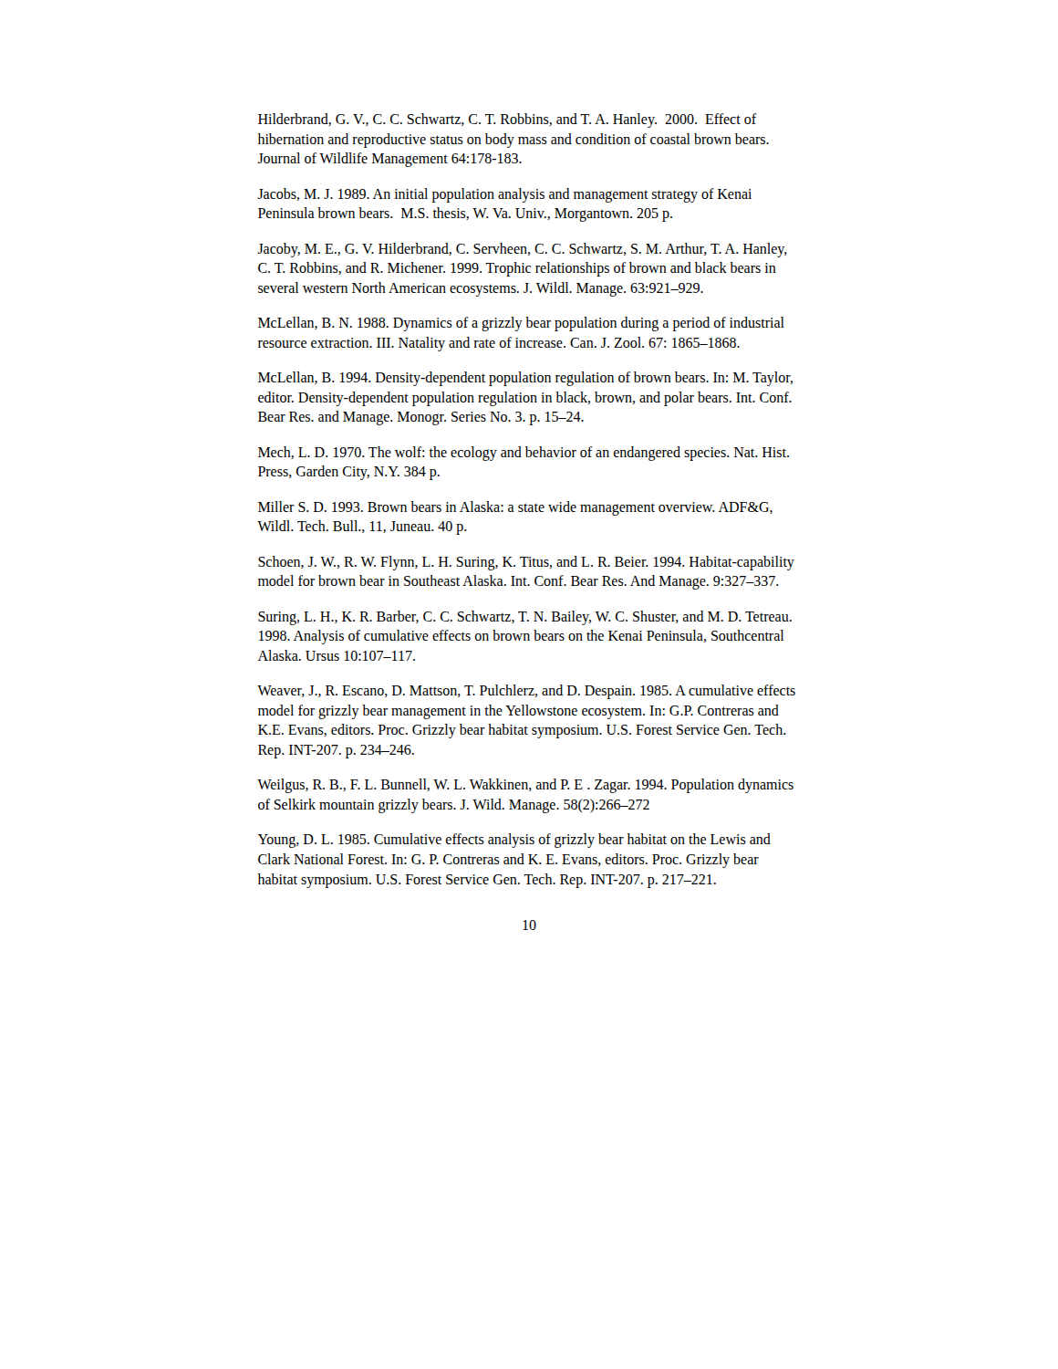Hilderbrand, G. V., C. C. Schwartz, C. T. Robbins, and T. A. Hanley. 2000. Effect of hibernation and reproductive status on body mass and condition of coastal brown bears. Journal of Wildlife Management 64:178-183.
Jacobs, M. J. 1989. An initial population analysis and management strategy of Kenai Peninsula brown bears. M.S. thesis, W. Va. Univ., Morgantown. 205 p.
Jacoby, M. E., G. V. Hilderbrand, C. Servheen, C. C. Schwartz, S. M. Arthur, T. A. Hanley, C. T. Robbins, and R. Michener. 1999. Trophic relationships of brown and black bears in several western North American ecosystems. J. Wildl. Manage. 63:921–929.
McLellan, B. N. 1988. Dynamics of a grizzly bear population during a period of industrial resource extraction. III. Natality and rate of increase. Can. J. Zool. 67: 1865–1868.
McLellan, B. 1994. Density-dependent population regulation of brown bears. In: M. Taylor, editor. Density-dependent population regulation in black, brown, and polar bears. Int. Conf. Bear Res. and Manage. Monogr. Series No. 3. p. 15–24.
Mech, L. D. 1970. The wolf: the ecology and behavior of an endangered species. Nat. Hist. Press, Garden City, N.Y. 384 p.
Miller S. D. 1993. Brown bears in Alaska: a state wide management overview. ADF&G, Wildl. Tech. Bull., 11, Juneau. 40 p.
Schoen, J. W., R. W. Flynn, L. H. Suring, K. Titus, and L. R. Beier. 1994. Habitat-capability model for brown bear in Southeast Alaska. Int. Conf. Bear Res. And Manage. 9:327–337.
Suring, L. H., K. R. Barber, C. C. Schwartz, T. N. Bailey, W. C. Shuster, and M. D. Tetreau. 1998. Analysis of cumulative effects on brown bears on the Kenai Peninsula, Southcentral Alaska. Ursus 10:107–117.
Weaver, J., R. Escano, D. Mattson, T. Pulchlerz, and D. Despain. 1985. A cumulative effects model for grizzly bear management in the Yellowstone ecosystem. In: G.P. Contreras and K.E. Evans, editors. Proc. Grizzly bear habitat symposium. U.S. Forest Service Gen. Tech. Rep. INT-207. p. 234–246.
Weilgus, R. B., F. L. Bunnell, W. L. Wakkinen, and P. E . Zagar. 1994. Population dynamics of Selkirk mountain grizzly bears. J. Wild. Manage. 58(2):266–272
Young, D. L. 1985. Cumulative effects analysis of grizzly bear habitat on the Lewis and Clark National Forest. In: G. P. Contreras and K. E. Evans, editors. Proc. Grizzly bear habitat symposium. U.S. Forest Service Gen. Tech. Rep. INT-207. p. 217–221.
10